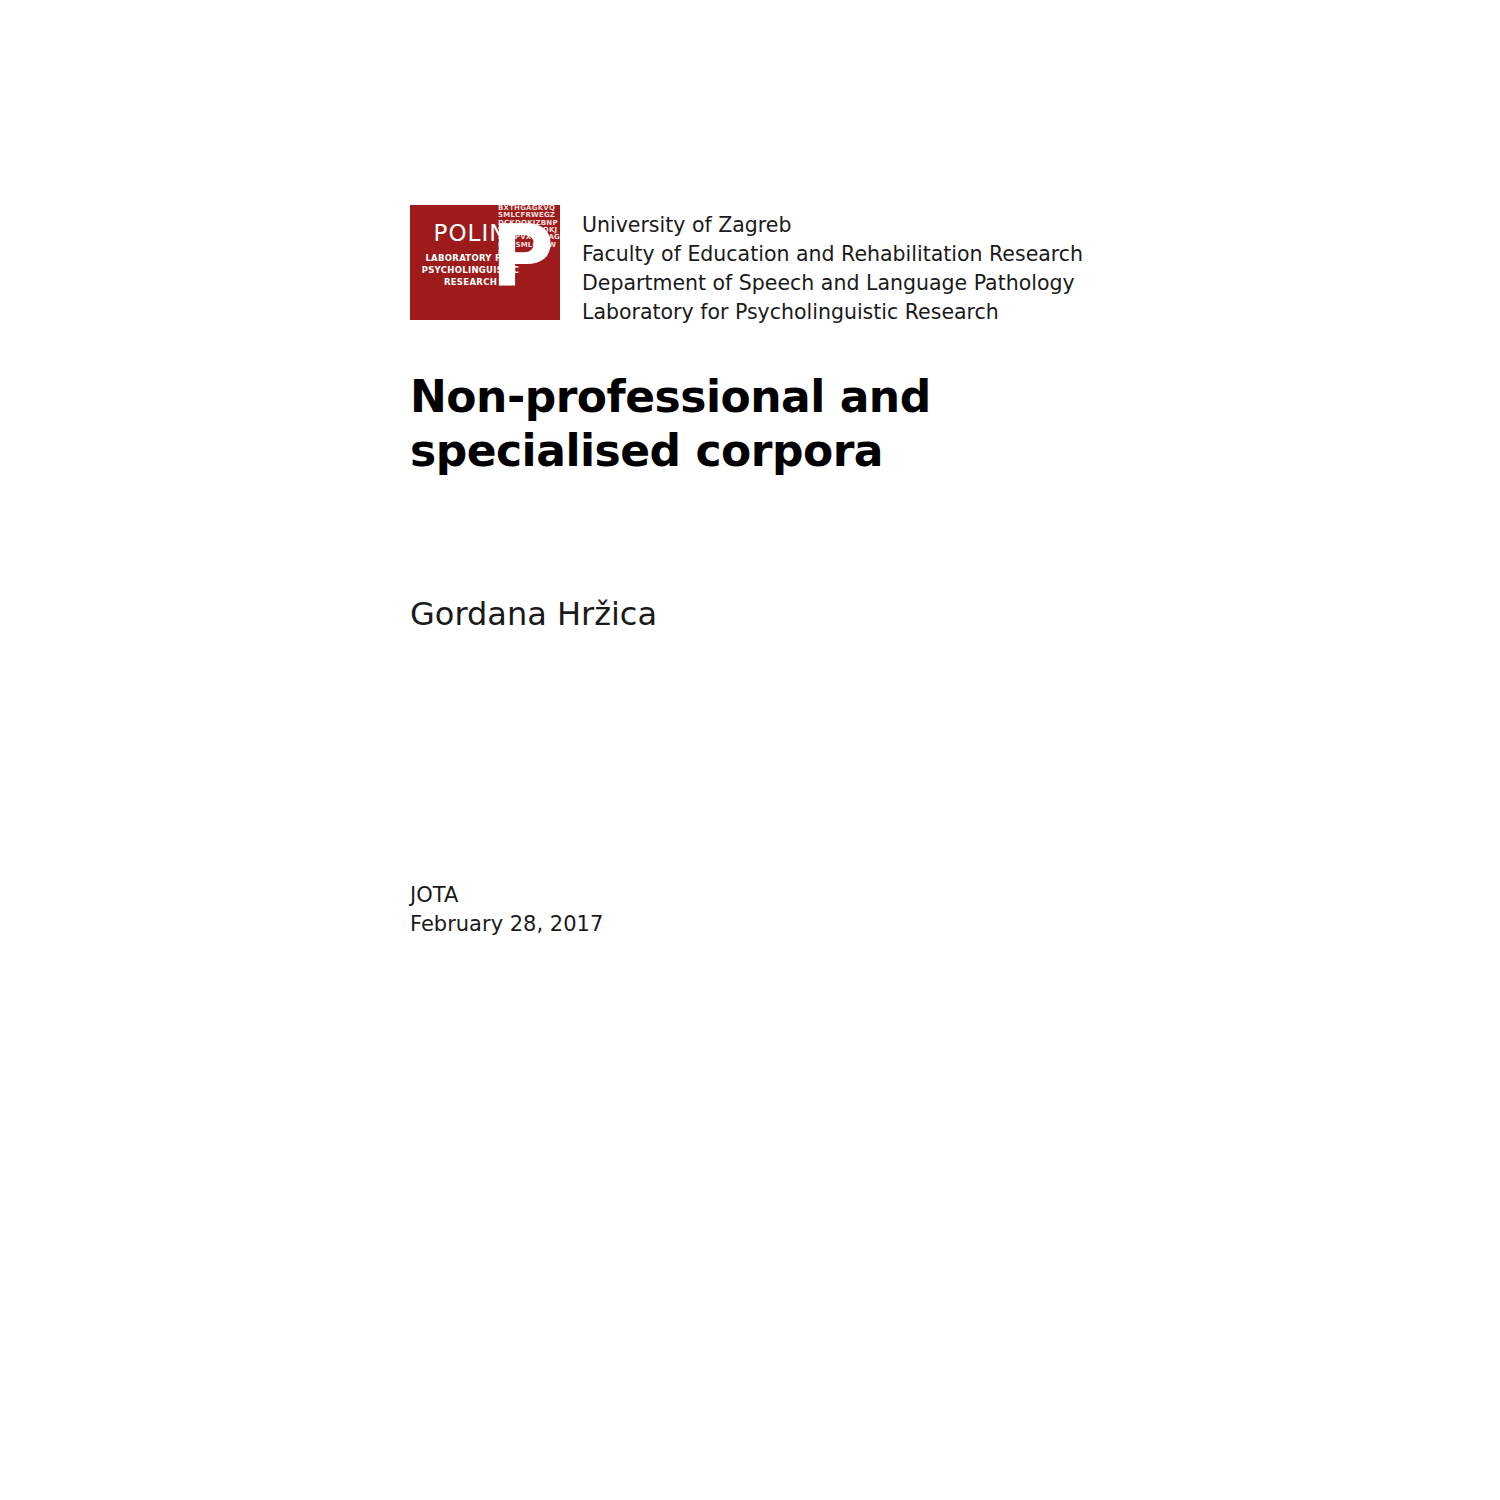POLIN LABORATORY FOR
PSYCHOLINGUISTIC
RESEARCH
BXTHGAGKVQSMLCFRWEGZDCKDOKJZBNPVEGZDCKDOKJZBNPVXTHGAGKVQSMLCFRWEGZ
P
University of Zagreb
Faculty of Education and Rehabilitation Research
Department of Speech and Language Pathology
Laboratory for Psycholinguistic Research
Non-professional and specialised corpora
Gordana Hržica
JOTA
February 28, 2017